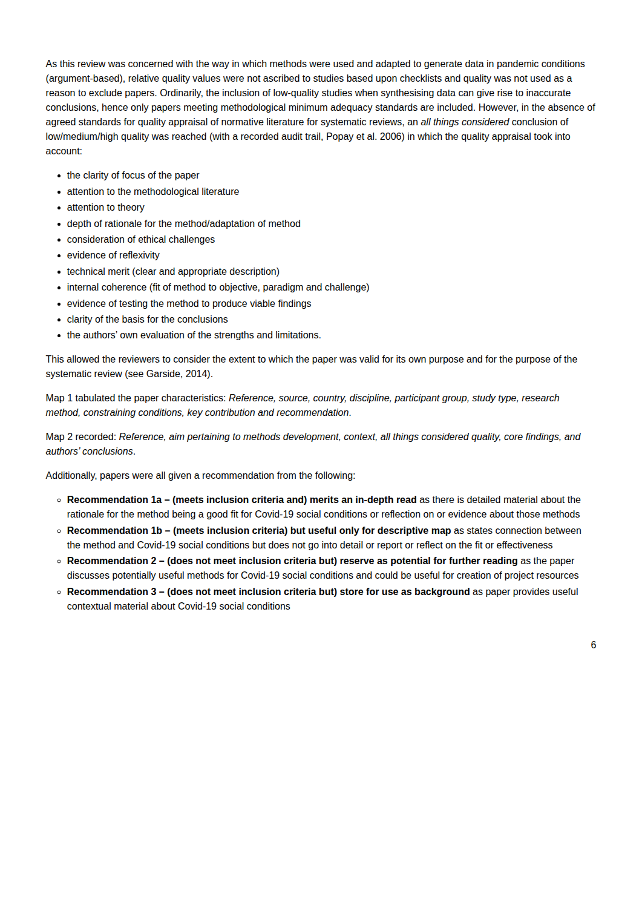As this review was concerned with the way in which methods were used and adapted to generate data in pandemic conditions (argument-based), relative quality values were not ascribed to studies based upon checklists and quality was not used as a reason to exclude papers. Ordinarily, the inclusion of low-quality studies when synthesising data can give rise to inaccurate conclusions, hence only papers meeting methodological minimum adequacy standards are included. However, in the absence of agreed standards for quality appraisal of normative literature for systematic reviews, an all things considered conclusion of low/medium/high quality was reached (with a recorded audit trail, Popay et al. 2006) in which the quality appraisal took into account:
the clarity of focus of the paper
attention to the methodological literature
attention to theory
depth of rationale for the method/adaptation of method
consideration of ethical challenges
evidence of reflexivity
technical merit (clear and appropriate description)
internal coherence (fit of method to objective, paradigm and challenge)
evidence of testing the method to produce viable findings
clarity of the basis for the conclusions
the authors’ own evaluation of the strengths and limitations.
This allowed the reviewers to consider the extent to which the paper was valid for its own purpose and for the purpose of the systematic review (see Garside, 2014).
Map 1 tabulated the paper characteristics: Reference, source, country, discipline, participant group, study type, research method, constraining conditions, key contribution and recommendation.
Map 2 recorded: Reference, aim pertaining to methods development, context, all things considered quality, core findings, and authors’ conclusions.
Additionally, papers were all given a recommendation from the following:
Recommendation 1a – (meets inclusion criteria and) merits an in-depth read as there is detailed material about the rationale for the method being a good fit for Covid-19 social conditions or reflection on or evidence about those methods
Recommendation 1b – (meets inclusion criteria) but useful only for descriptive map as states connection between the method and Covid-19 social conditions but does not go into detail or report or reflect on the fit or effectiveness
Recommendation 2 – (does not meet inclusion criteria but) reserve as potential for further reading as the paper discusses potentially useful methods for Covid-19 social conditions and could be useful for creation of project resources
Recommendation 3 – (does not meet inclusion criteria but) store for use as background as paper provides useful contextual material about Covid-19 social conditions
6